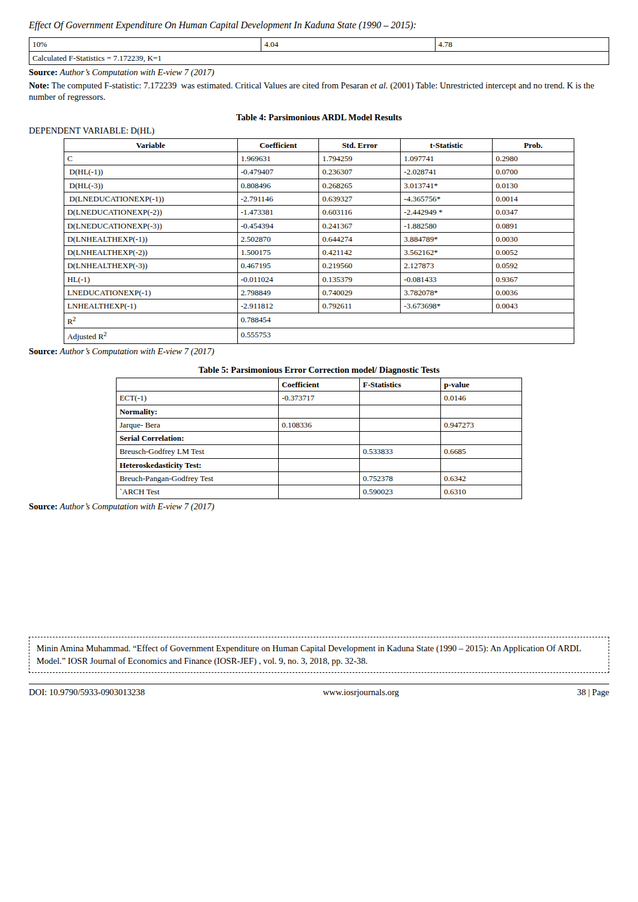Effect Of Government Expenditure On Human Capital Development In Kaduna State (1990 – 2015):
| 10% | 4.04 | 4.78 |
| Calculated F-Statistics = 7.172239, K=1 |
Source: Author’s Computation with E-view 7 (2017)
Note: The computed F-statistic: 7.172239 was estimated. Critical Values are cited from Pesaran et al. (2001) Table: Unrestricted intercept and no trend. K is the number of regressors.
Table 4: Parsimonious ARDL Model Results
DEPENDENT VARIABLE: D(HL)
| Variable | Coefficient | Std. Error | t-Statistic | Prob. |
| --- | --- | --- | --- | --- |
| C | 1.969631 | 1.794259 | 1.097741 | 0.2980 |
| D(HL(-1)) | -0.479407 | 0.236307 | -2.028741 | 0.0700 |
| D(HL(-3)) | 0.808496 | 0.268265 | 3.013741* | 0.0130 |
| D(LNEDUCATIONEXP(-1)) | -2.791146 | 0.639327 | -4.365756* | 0.0014 |
| D(LNEDUCATIONEXP(-2)) | -1.473381 | 0.603116 | -2.442949 * | 0.0347 |
| D(LNEDUCATIONEXP(-3)) | -0.454394 | 0.241367 | -1.882580 | 0.0891 |
| D(LNHEALTHEXP(-1)) | 2.502870 | 0.644274 | 3.884789* | 0.0030 |
| D(LNHEALTHEXP(-2)) | 1.500175 | 0.421142 | 3.562162* | 0.0052 |
| D(LNHEALTHEXP(-3)) | 0.467195 | 0.219560 | 2.127873 | 0.0592 |
| HL(-1) | -0.011024 | 0.135379 | -0.081433 | 0.9367 |
| LNEDUCATIONEXP(-1) | 2.798849 | 0.740029 | 3.782078* | 0.0036 |
| LNHEALTHEXP(-1) | -2.911812 | 0.792611 | -3.673698* | 0.0043 |
| R 2 | 0.788454 |
| Adjusted R 2 | 0.555753 |
Source: Author’s Computation with E-view 7 (2017)
Table 5: Parsimonious Error Correction model/ Diagnostic Tests
| | Coefficient | F-Statistics | p-value |
| --- | --- | --- | --- |
| ECT(-1) | -0.373717 | | 0.0146 |
| Normality: | | | |
| Jarque- Bera | 0.108336 | | 0.947273 |
| Serial Correlation: | | | |
| Breusch-Godfrey LM Test | | 0.533833 | 0.6685 |
| Heteroskedasticity Test: | | | |
| Breuch-Pangan-Godfrey Test | | 0.752378 | 0.6342 |
| `ARCH Test | | 0.590023 | 0.6310 |
Source: Author’s Computation with E-view 7 (2017)
Minin Amina Muhammad. “Effect of Government Expenditure on Human Capital Development in Kaduna State (1990 – 2015): An Application Of ARDL Model.” IOSR Journal of Economics and Finance (IOSR-JEF) , vol. 9, no. 3, 2018, pp. 32-38.
DOI: 10.9790/5933-0903013238 www.iosrjournals.org 38 | Page